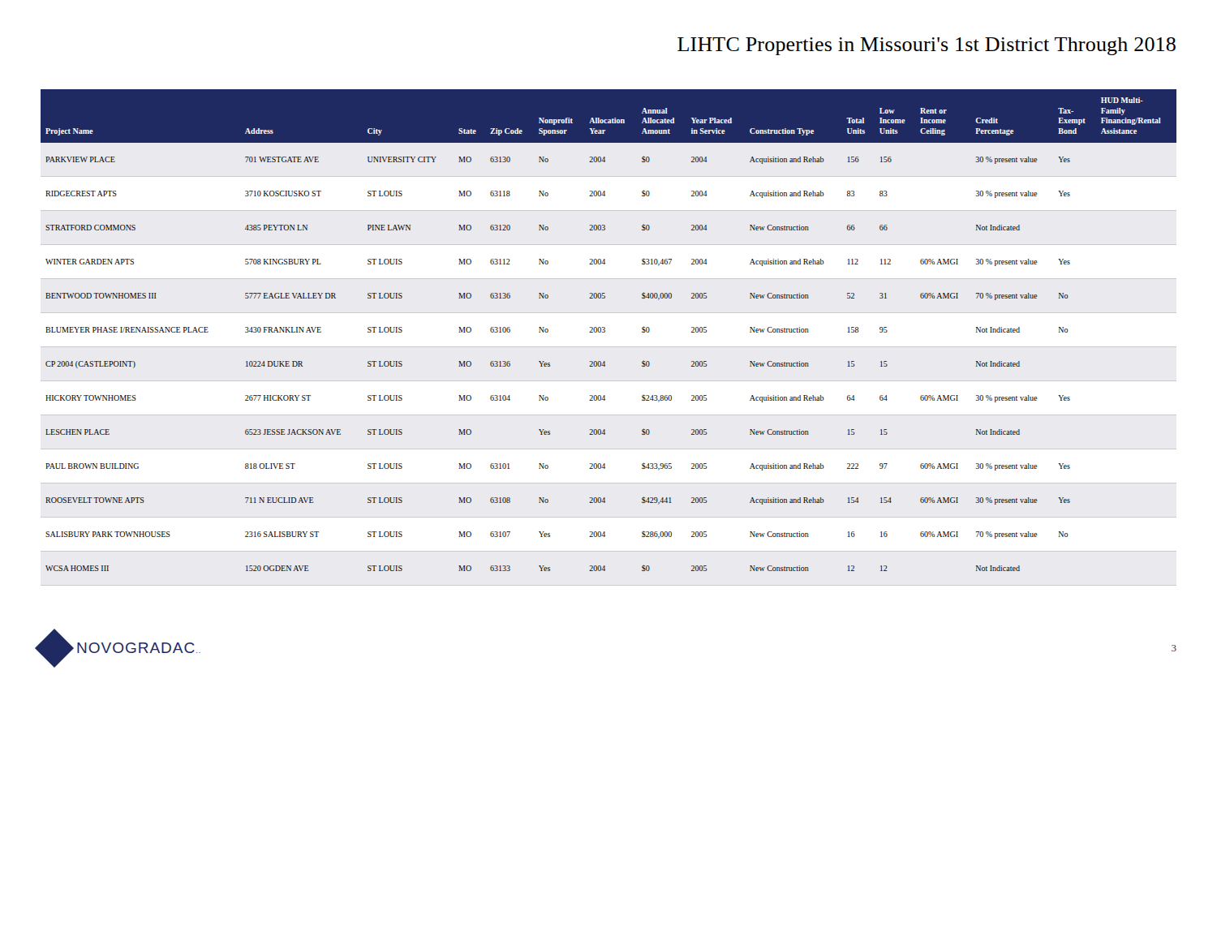LIHTC Properties in Missouri's 1st District Through 2018
| Project Name | Address | City | State | Zip Code | Nonprofit Sponsor | Allocation Year | Annual Allocated Amount | Year Placed in Service | Construction Type | Total Units | Low Income Units | Rent or Income Ceiling | Credit Percentage | Tax- Exempt Bond | HUD Multi- Family Financing/Rental Assistance |
| --- | --- | --- | --- | --- | --- | --- | --- | --- | --- | --- | --- | --- | --- | --- | --- |
| PARKVIEW PLACE | 701 WESTGATE AVE | UNIVERSITY CITY | MO | 63130 | No | 2004 | $0 | 2004 | Acquisition and Rehab | 156 | 156 | | 30 % present value | Yes | |
| RIDGECREST APTS | 3710 KOSCIUSKO ST | ST LOUIS | MO | 63118 | No | 2004 | $0 | 2004 | Acquisition and Rehab | 83 | 83 | | 30 % present value | Yes | |
| STRATFORD COMMONS | 4385 PEYTON LN | PINE LAWN | MO | 63120 | No | 2003 | $0 | 2004 | New Construction | 66 | 66 | | Not Indicated | | |
| WINTER GARDEN APTS | 5708 KINGSBURY PL | ST LOUIS | MO | 63112 | No | 2004 | $310,467 | 2004 | Acquisition and Rehab | 112 | 112 | 60% AMGI | 30 % present value | Yes | |
| BENTWOOD TOWNHOMES III | 5777 EAGLE VALLEY DR | ST LOUIS | MO | 63136 | No | 2005 | $400,000 | 2005 | New Construction | 52 | 31 | 60% AMGI | 70 % present value | No | |
| BLUMEYER PHASE I/RENAISSANCE PLACE | 3430 FRANKLIN AVE | ST LOUIS | MO | 63106 | No | 2003 | $0 | 2005 | New Construction | 158 | 95 | | Not Indicated | No | |
| CP 2004 (CASTLEPOINT) | 10224 DUKE DR | ST LOUIS | MO | 63136 | Yes | 2004 | $0 | 2005 | New Construction | 15 | 15 | | Not Indicated | | |
| HICKORY TOWNHOMES | 2677 HICKORY ST | ST LOUIS | MO | 63104 | No | 2004 | $243,860 | 2005 | Acquisition and Rehab | 64 | 64 | 60% AMGI | 30 % present value | Yes | |
| LESCHEN PLACE | 6523 JESSE JACKSON AVE | ST LOUIS | MO | | Yes | 2004 | $0 | 2005 | New Construction | 15 | 15 | | Not Indicated | | |
| PAUL BROWN BUILDING | 818 OLIVE ST | ST LOUIS | MO | 63101 | No | 2004 | $433,965 | 2005 | Acquisition and Rehab | 222 | 97 | 60% AMGI | 30 % present value | Yes | |
| ROOSEVELT TOWNE APTS | 711 N EUCLID AVE | ST LOUIS | MO | 63108 | No | 2004 | $429,441 | 2005 | Acquisition and Rehab | 154 | 154 | 60% AMGI | 30 % present value | Yes | |
| SALISBURY PARK TOWNHOUSES | 2316 SALISBURY ST | ST LOUIS | MO | 63107 | Yes | 2004 | $286,000 | 2005 | New Construction | 16 | 16 | 60% AMGI | 70 % present value | No | |
| WCSA HOMES III | 1520 OGDEN AVE | ST LOUIS | MO | 63133 | Yes | 2004 | $0 | 2005 | New Construction | 12 | 12 | | Not Indicated | | |
NOVOGRADAC..
3